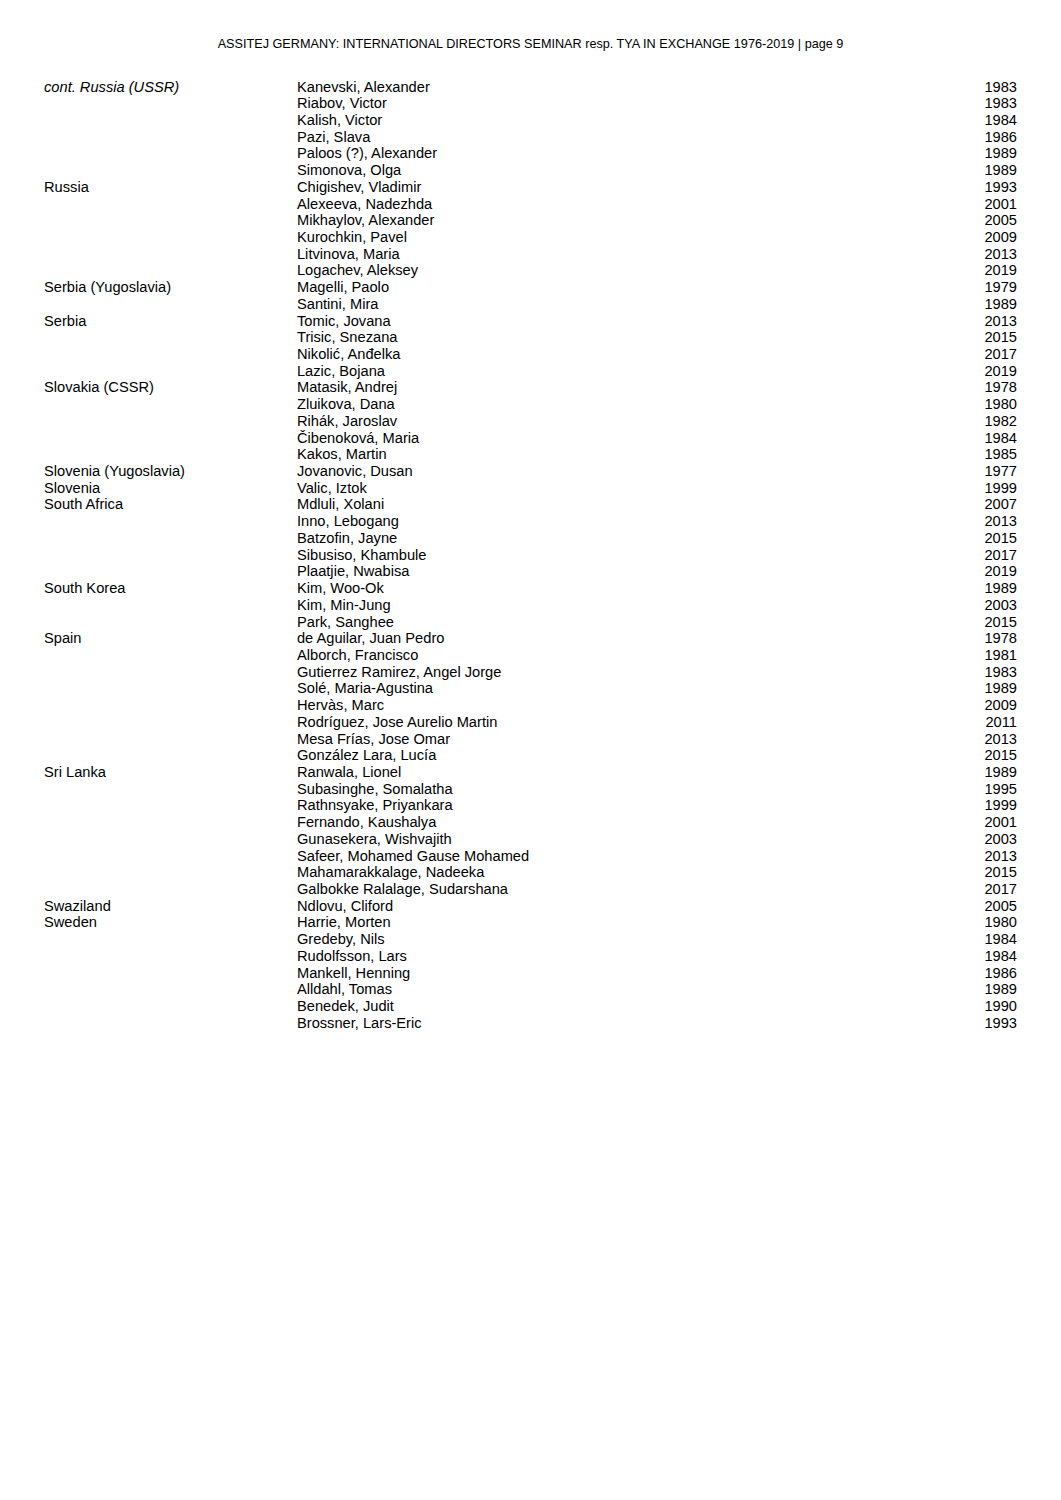ASSITEJ GERMANY: INTERNATIONAL DIRECTORS SEMINAR resp. TYA IN EXCHANGE 1976-2019 | page 9
| cont. Russia (USSR) | Kanevski, Alexander | 1983 |
| | Riabov, Victor | 1983 |
| | Kalish, Victor | 1984 |
| | Pazi, Slava | 1986 |
| | Paloos (?), Alexander | 1989 |
| | Simonova, Olga | 1989 |
| Russia | Chigishev, Vladimir | 1993 |
| | Alexeeva, Nadezhda | 2001 |
| | Mikhaylov, Alexander | 2005 |
| | Kurochkin, Pavel | 2009 |
| | Litvinova, Maria | 2013 |
| | Logachev, Aleksey | 2019 |
| Serbia (Yugoslavia) | Magelli, Paolo | 1979 |
| | Santini, Mira | 1989 |
| Serbia | Tomic, Jovana | 2013 |
| | Trisic, Snezana | 2015 |
| | Nikolić, Anđelka | 2017 |
| | Lazic, Bojana | 2019 |
| Slovakia (CSSR) | Matasik, Andrej | 1978 |
| | Zluikova, Dana | 1980 |
| | Rihák, Jaroslav | 1982 |
| | Čibenoková, Maria | 1984 |
| | Kakos, Martin | 1985 |
| Slovenia (Yugoslavia) | Jovanovic, Dusan | 1977 |
| Slovenia | Valic, Iztok | 1999 |
| South Africa | Mdluli, Xolani | 2007 |
| | Inno, Lebogang | 2013 |
| | Batzofin, Jayne | 2015 |
| | Sibusiso, Khambule | 2017 |
| | Plaatjie, Nwabisa | 2019 |
| South Korea | Kim, Woo-Ok | 1989 |
| | Kim, Min-Jung | 2003 |
| | Park, Sanghee | 2015 |
| Spain | de Aguilar, Juan Pedro | 1978 |
| | Alborch, Francisco | 1981 |
| | Gutierrez Ramirez, Angel Jorge | 1983 |
| | Solé, Maria-Agustina | 1989 |
| | Hervàs, Marc | 2009 |
| | Rodríguez, Jose Aurelio Martin | 2011 |
| | Mesa Frías, Jose Omar | 2013 |
| | González Lara, Lucía | 2015 |
| Sri Lanka | Ranwala, Lionel | 1989 |
| | Subasinghe, Somalatha | 1995 |
| | Rathnsyake, Priyankara | 1999 |
| | Fernando, Kaushalya | 2001 |
| | Gunasekera, Wishvajith | 2003 |
| | Safeer, Mohamed Gause Mohamed | 2013 |
| | Mahamarakkalage, Nadeeka | 2015 |
| | Galbokke Ralalage, Sudarshana | 2017 |
| Swaziland | Ndlovu, Cliford | 2005 |
| Sweden | Harrie, Morten | 1980 |
| | Gredeby, Nils | 1984 |
| | Rudolfsson, Lars | 1984 |
| | Mankell, Henning | 1986 |
| | Alldahl, Tomas | 1989 |
| | Benedek, Judit | 1990 |
| | Brossner, Lars-Eric | 1993 |